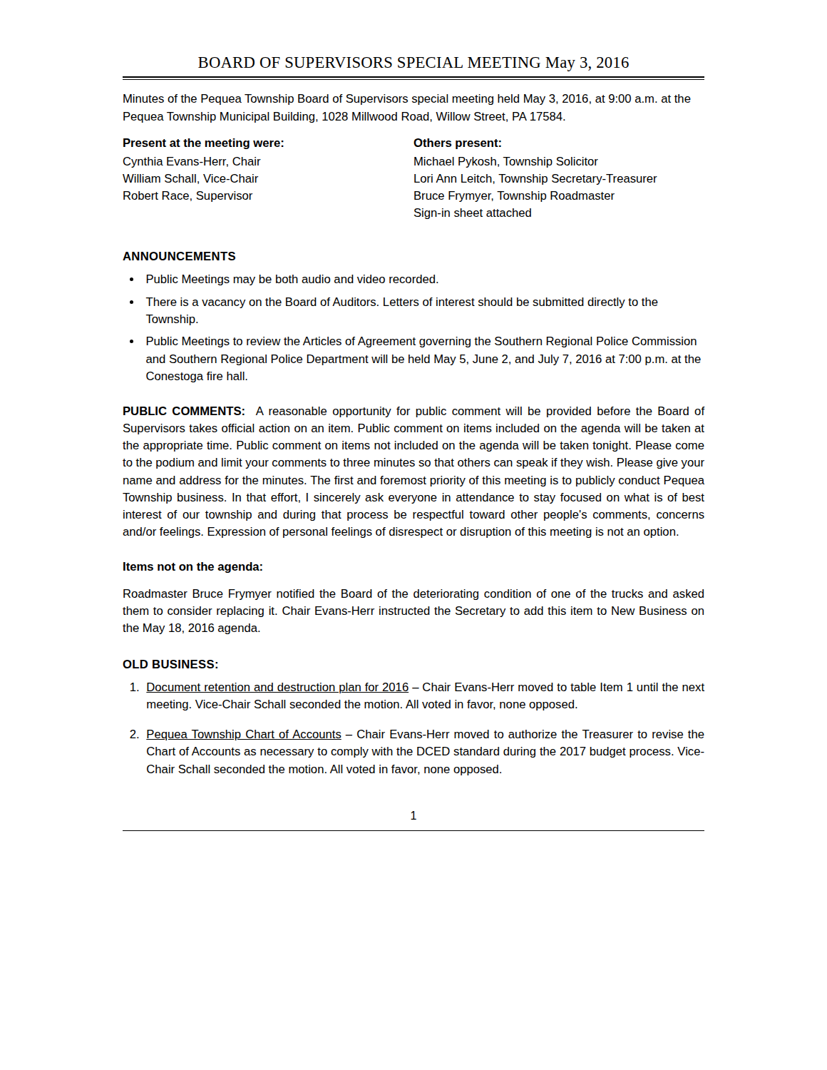BOARD OF SUPERVISORS SPECIAL MEETING May 3, 2016
Minutes of the Pequea Township Board of Supervisors special meeting held May 3, 2016, at 9:00 a.m. at the Pequea Township Municipal Building, 1028 Millwood Road, Willow Street, PA 17584.
| Present at the meeting were: | Others present: |
| --- | --- |
| Cynthia Evans-Herr, Chair | Michael Pykosh, Township Solicitor |
| William Schall, Vice-Chair | Lori Ann Leitch, Township Secretary-Treasurer |
| Robert Race, Supervisor | Bruce Frymyer, Township Roadmaster |
| | Sign-in sheet attached |
ANNOUNCEMENTS
Public Meetings may be both audio and video recorded.
There is a vacancy on the Board of Auditors. Letters of interest should be submitted directly to the Township.
Public Meetings to review the Articles of Agreement governing the Southern Regional Police Commission and Southern Regional Police Department will be held May 5, June 2, and July 7, 2016 at 7:00 p.m. at the Conestoga fire hall.
PUBLIC COMMENTS: A reasonable opportunity for public comment will be provided before the Board of Supervisors takes official action on an item. Public comment on items included on the agenda will be taken at the appropriate time. Public comment on items not included on the agenda will be taken tonight. Please come to the podium and limit your comments to three minutes so that others can speak if they wish. Please give your name and address for the minutes. The first and foremost priority of this meeting is to publicly conduct Pequea Township business. In that effort, I sincerely ask everyone in attendance to stay focused on what is of best interest of our township and during that process be respectful toward other people's comments, concerns and/or feelings. Expression of personal feelings of disrespect or disruption of this meeting is not an option.
Items not on the agenda:
Roadmaster Bruce Frymyer notified the Board of the deteriorating condition of one of the trucks and asked them to consider replacing it. Chair Evans-Herr instructed the Secretary to add this item to New Business on the May 18, 2016 agenda.
OLD BUSINESS:
Document retention and destruction plan for 2016 – Chair Evans-Herr moved to table Item 1 until the next meeting. Vice-Chair Schall seconded the motion. All voted in favor, none opposed.
Pequea Township Chart of Accounts – Chair Evans-Herr moved to authorize the Treasurer to revise the Chart of Accounts as necessary to comply with the DCED standard during the 2017 budget process. Vice-Chair Schall seconded the motion. All voted in favor, none opposed.
1